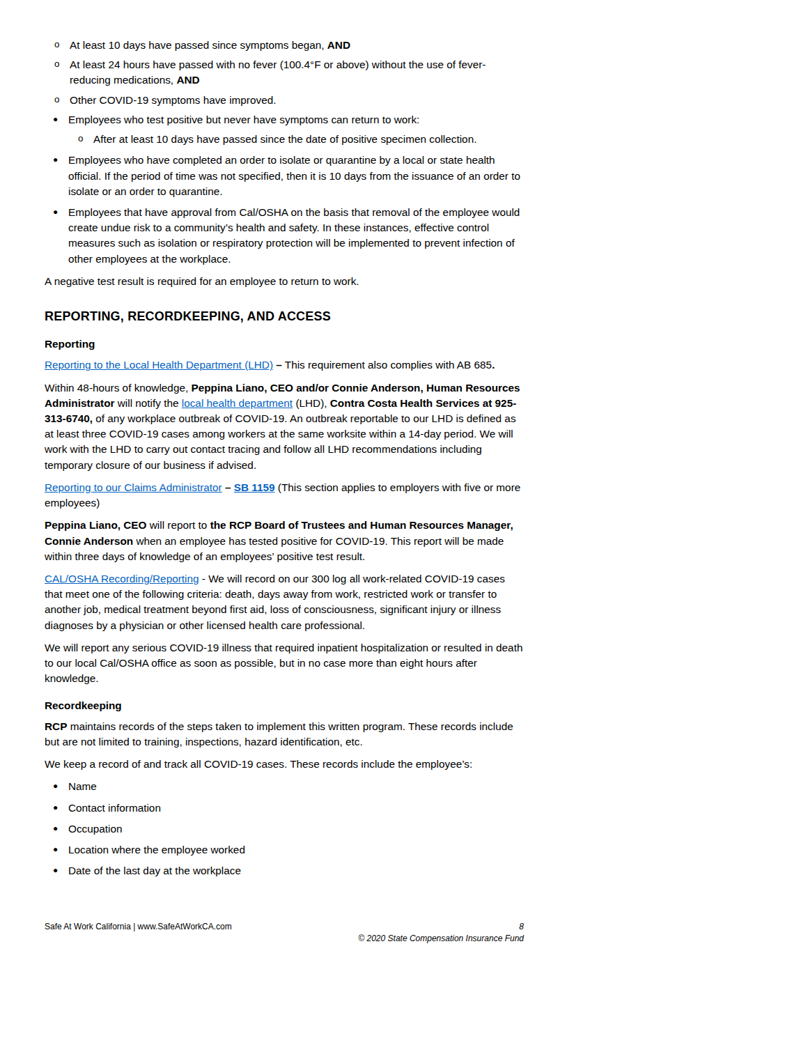At least 10 days have passed since symptoms began, AND
At least 24 hours have passed with no fever (100.4°F or above) without the use of fever-reducing medications, AND
Other COVID-19 symptoms have improved.
Employees who test positive but never have symptoms can return to work:
After at least 10 days have passed since the date of positive specimen collection.
Employees who have completed an order to isolate or quarantine by a local or state health official. If the period of time was not specified, then it is 10 days from the issuance of an order to isolate or an order to quarantine.
Employees that have approval from Cal/OSHA on the basis that removal of the employee would create undue risk to a community’s health and safety. In these instances, effective control measures such as isolation or respiratory protection will be implemented to prevent infection of other employees at the workplace.
A negative test result is required for an employee to return to work.
REPORTING, RECORDKEEPING, AND ACCESS
Reporting
Reporting to the Local Health Department (LHD) – This requirement also complies with AB 685.
Within 48-hours of knowledge, Peppina Liano, CEO and/or Connie Anderson, Human Resources Administrator will notify the local health department (LHD), Contra Costa Health Services at 925-313-6740, of any workplace outbreak of COVID-19. An outbreak reportable to our LHD is defined as at least three COVID-19 cases among workers at the same worksite within a 14-day period. We will work with the LHD to carry out contact tracing and follow all LHD recommendations including temporary closure of our business if advised.
Reporting to our Claims Administrator – SB 1159 (This section applies to employers with five or more employees)
Peppina Liano, CEO will report to the RCP Board of Trustees and Human Resources Manager, Connie Anderson when an employee has tested positive for COVID-19. This report will be made within three days of knowledge of an employees’ positive test result.
CAL/OSHA Recording/Reporting - We will record on our 300 log all work-related COVID-19 cases that meet one of the following criteria: death, days away from work, restricted work or transfer to another job, medical treatment beyond first aid, loss of consciousness, significant injury or illness diagnoses by a physician or other licensed health care professional.
We will report any serious COVID-19 illness that required inpatient hospitalization or resulted in death to our local Cal/OSHA office as soon as possible, but in no case more than eight hours after knowledge.
Recordkeeping
RCP maintains records of the steps taken to implement this written program. These records include but are not limited to training, inspections, hazard identification, etc.
We keep a record of and track all COVID-19 cases. These records include the employee’s:
Name
Contact information
Occupation
Location where the employee worked
Date of the last day at the workplace
Safe At Work California | www.SafeAtWorkCA.com
8 © 2020 State Compensation Insurance Fund